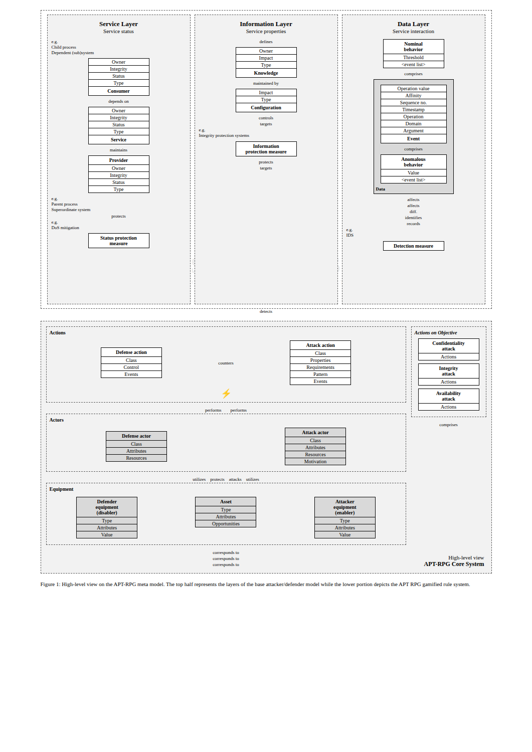SCITEPRESSSCIENCE AND TECHNOLOGY PUBLICATIONS
Service Layer
Service status
e.g.
Child process
Dependent (sub)system
Owner
Integrity
Status
Type
Consumer
depends on
Owner
Integrity
Status
Type
Service
maintains
Provider
Owner
Integrity
Status
Type
e.g.
Parent process
Superordinate system
protects
e.g.
DoS mitigation
Status protection
measure
Information Layer
Service properties
defines
Owner
Impact
Type
Knowledge
maintained by
Impact
Type
Configuration
controls
targets
e.g.
Integrity protection systems
Information
protection measure
protects
targets
Data Layer
Service interaction
Nominal
behavior
Threshold
<event list>
comprises
Operation value
Affinity
Sequence no.
Timestamp
Operation
Domain
Argument
Event
comprises
Anomalous
behavior
Value
<event list>
Data
affects
affects
diff.
identifies
records
e.g.
IDS
Detection measure
detects
Actions
Defense action
Class
Control
Events
counters
Attack action
Class
Properties
Requirements
Pattern
Events
⚡
performs performs
Actors
Defense actor
Class
Attributes
Resources
Attack actor
Class
Attributes
Resources
Motivation
utilizes protects attacks utilizes
Equipment
Defender
equipment
(disabler)
Type
Attributes
Value
Asset
Type
Attributes
Opportunities
Attacker
equipment
(enabler)
Type
Attributes
Value
corresponds to
corresponds to
corresponds to
Actions on Objective
Confidentiality
attack
Actions
Integrity
attack
Actions
Availability
attack
Actions
comprises
High-level view
APT-RPG Core System
Figure 1: High-level view on the APT-RPG meta model. The top half represents the layers of the base attacker/defender model while the lower portion depicts the APT RPG gamified rule system.